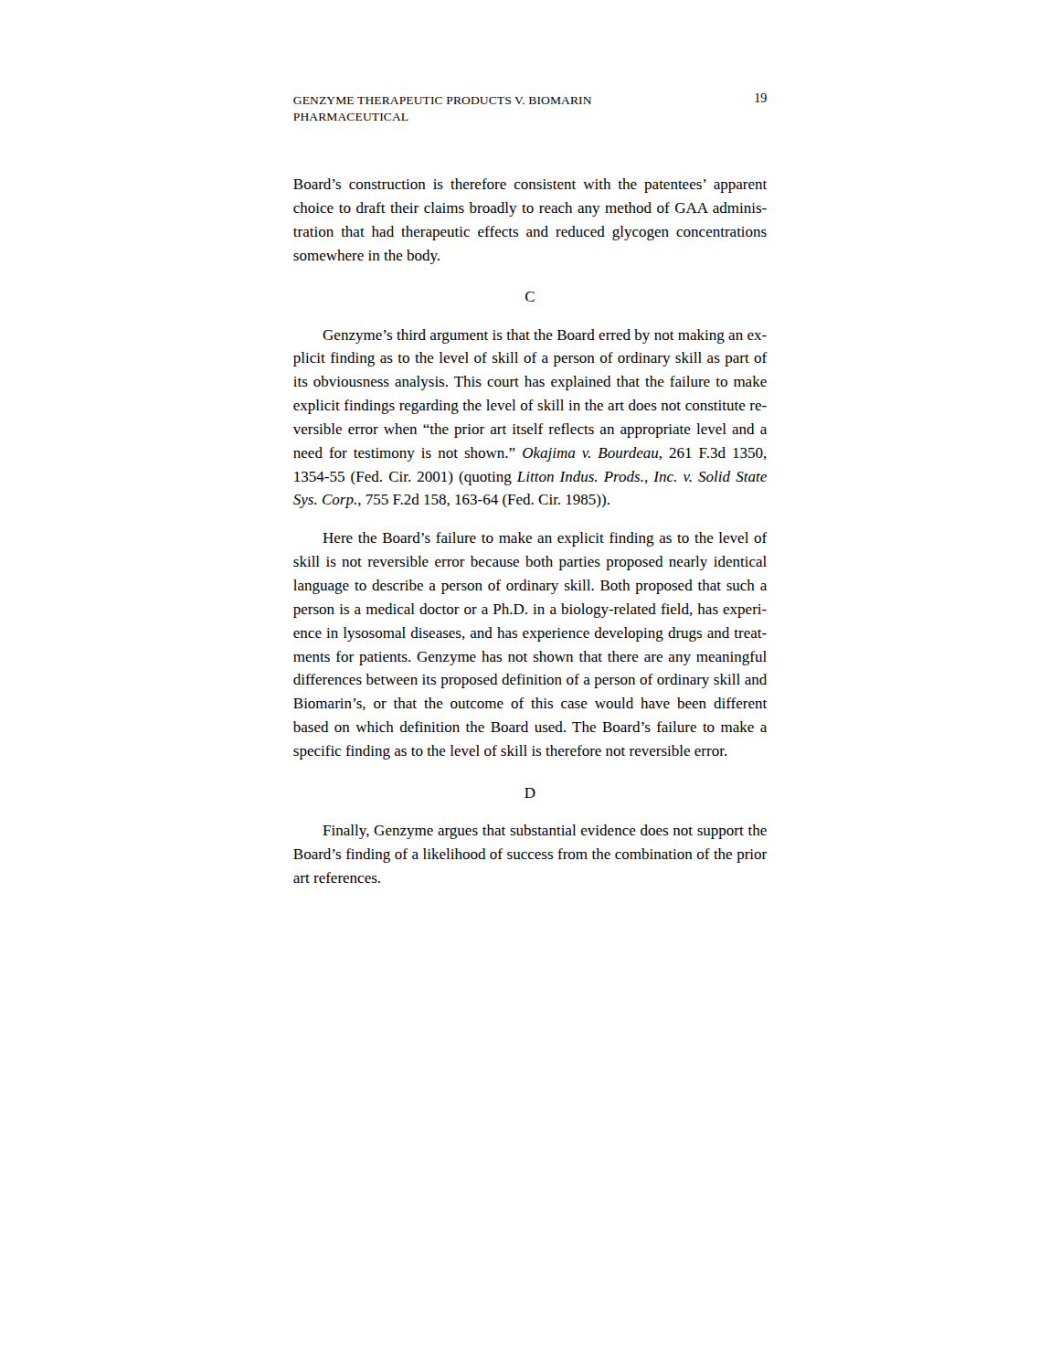Genzyme Therapeutic Products v. Biomarin Pharmaceutical
19
Board’s construction is therefore consistent with the patentees’ apparent choice to draft their claims broadly to reach any method of GAA administration that had therapeutic effects and reduced glycogen concentrations somewhere in the body.
C
Genzyme’s third argument is that the Board erred by not making an explicit finding as to the level of skill of a person of ordinary skill as part of its obviousness analysis. This court has explained that the failure to make explicit findings regarding the level of skill in the art does not constitute reversible error when “the prior art itself reflects an appropriate level and a need for testimony is not shown.” Okajima v. Bourdeau, 261 F.3d 1350, 1354-55 (Fed. Cir. 2001) (quoting Litton Indus. Prods., Inc. v. Solid State Sys. Corp., 755 F.2d 158, 163-64 (Fed. Cir. 1985)).
Here the Board’s failure to make an explicit finding as to the level of skill is not reversible error because both parties proposed nearly identical language to describe a person of ordinary skill. Both proposed that such a person is a medical doctor or a Ph.D. in a biology-related field, has experience in lysosomal diseases, and has experience developing drugs and treatments for patients. Genzyme has not shown that there are any meaningful differences between its proposed definition of a person of ordinary skill and Biomarin’s, or that the outcome of this case would have been different based on which definition the Board used. The Board’s failure to make a specific finding as to the level of skill is therefore not reversible error.
D
Finally, Genzyme argues that substantial evidence does not support the Board’s finding of a likelihood of success from the combination of the prior art references.